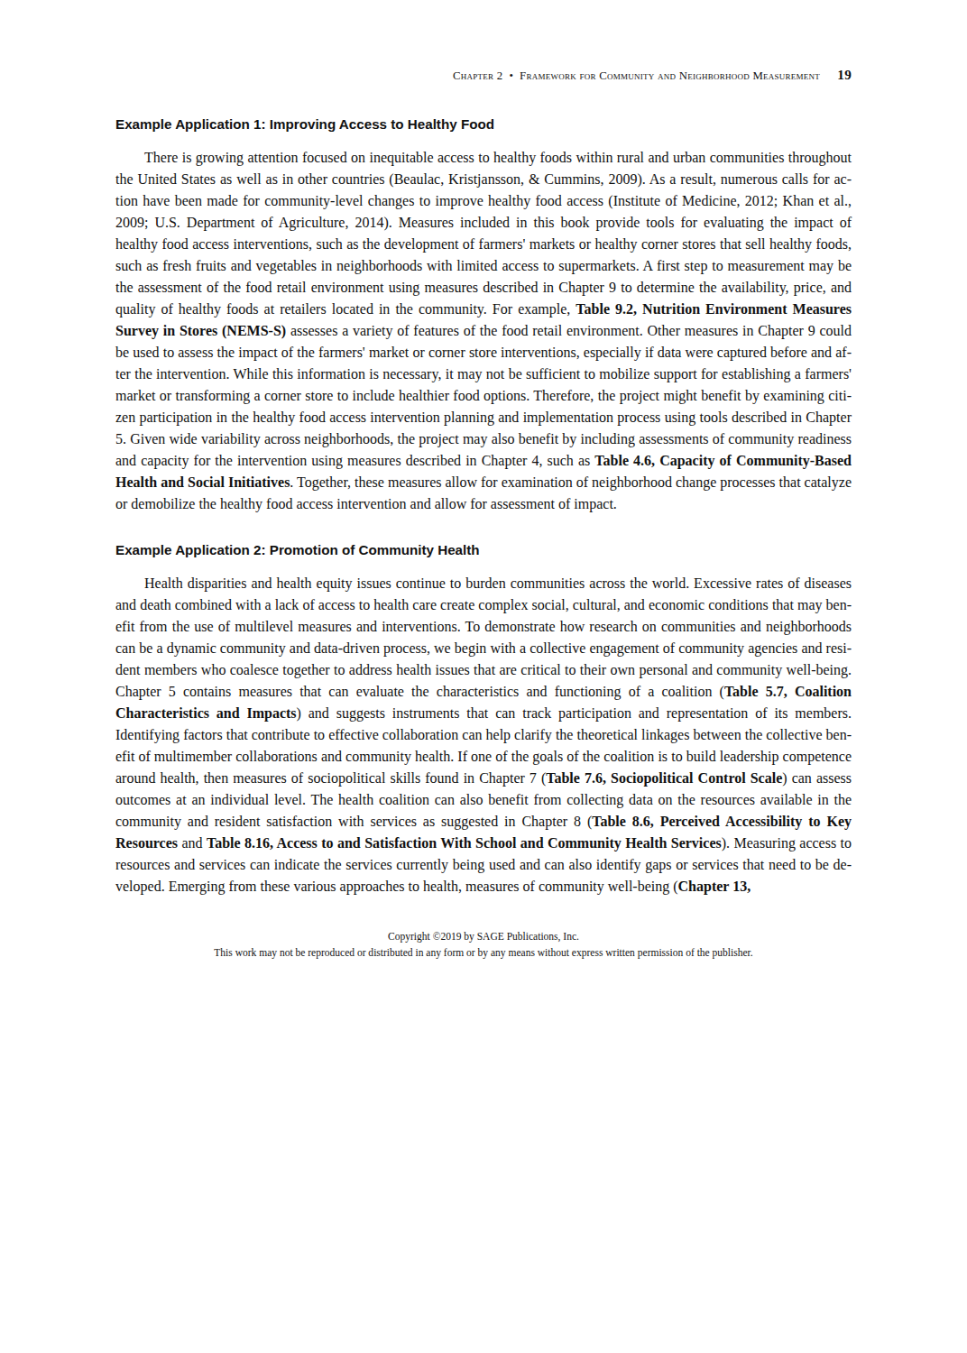Chapter 2 • Framework for Community and Neighborhood Measurement 19
Example Application 1: Improving Access to Healthy Food
There is growing attention focused on inequitable access to healthy foods within rural and urban communities throughout the United States as well as in other countries (Beaulac, Kristjansson, & Cummins, 2009). As a result, numerous calls for action have been made for community-level changes to improve healthy food access (Institute of Medicine, 2012; Khan et al., 2009; U.S. Department of Agriculture, 2014). Measures included in this book provide tools for evaluating the impact of healthy food access interventions, such as the development of farmers' markets or healthy corner stores that sell healthy foods, such as fresh fruits and vegetables in neighborhoods with limited access to supermarkets. A first step to measurement may be the assessment of the food retail environment using measures described in Chapter 9 to determine the availability, price, and quality of healthy foods at retailers located in the community. For example, Table 9.2, Nutrition Environment Measures Survey in Stores (NEMS-S) assesses a variety of features of the food retail environment. Other measures in Chapter 9 could be used to assess the impact of the farmers' market or corner store interventions, especially if data were captured before and after the intervention. While this information is necessary, it may not be sufficient to mobilize support for establishing a farmers' market or transforming a corner store to include healthier food options. Therefore, the project might benefit by examining citizen participation in the healthy food access intervention planning and implementation process using tools described in Chapter 5. Given wide variability across neighborhoods, the project may also benefit by including assessments of community readiness and capacity for the intervention using measures described in Chapter 4, such as Table 4.6, Capacity of Community-Based Health and Social Initiatives. Together, these measures allow for examination of neighborhood change processes that catalyze or demobilize the healthy food access intervention and allow for assessment of impact.
Example Application 2: Promotion of Community Health
Health disparities and health equity issues continue to burden communities across the world. Excessive rates of diseases and death combined with a lack of access to health care create complex social, cultural, and economic conditions that may benefit from the use of multilevel measures and interventions. To demonstrate how research on communities and neighborhoods can be a dynamic community and data-driven process, we begin with a collective engagement of community agencies and resident members who coalesce together to address health issues that are critical to their own personal and community well-being. Chapter 5 contains measures that can evaluate the characteristics and functioning of a coalition (Table 5.7, Coalition Characteristics and Impacts) and suggests instruments that can track participation and representation of its members. Identifying factors that contribute to effective collaboration can help clarify the theoretical linkages between the collective benefit of multimember collaborations and community health. If one of the goals of the coalition is to build leadership competence around health, then measures of sociopolitical skills found in Chapter 7 (Table 7.6, Sociopolitical Control Scale) can assess outcomes at an individual level. The health coalition can also benefit from collecting data on the resources available in the community and resident satisfaction with services as suggested in Chapter 8 (Table 8.6, Perceived Accessibility to Key Resources and Table 8.16, Access to and Satisfaction With School and Community Health Services). Measuring access to resources and services can indicate the services currently being used and can also identify gaps or services that need to be developed. Emerging from these various approaches to health, measures of community well-being (Chapter 13,
Copyright ©2019 by SAGE Publications, Inc.
This work may not be reproduced or distributed in any form or by any means without express written permission of the publisher.